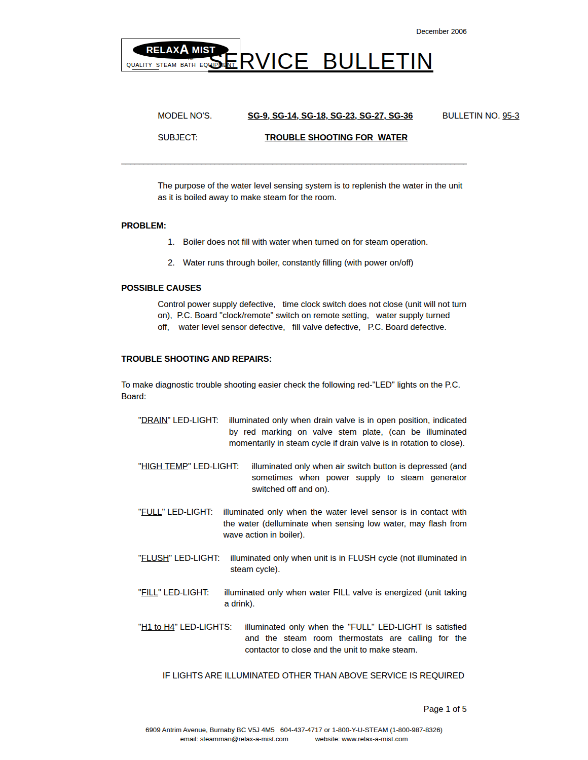December 2006
RELAXA MIST
TM
QUALITY STEAM BATH EQUIPMENT
SERVICE BULLETIN
MODEL NO'S. SG-9, SG-14, SG-18, SG-23, SG-27, SG-36 BULLETIN NO. 95-3
SUBJECT: TROUBLE SHOOTING FOR WATER
_______________________________________________________________________________
The purpose of the water level sensing system is to replenish the water in the unit as it is boiled away to make steam for the room.
PROBLEM:
Boiler does not fill with water when turned on for steam operation.
Water runs through boiler, constantly filling (with power on/off)
POSSIBLE CAUSES
Control power supply defective, time clock switch does not close (unit will not turn on), P.C. Board "clock/remote" switch on remote setting, water supply turned off, water level sensor defective, fill valve defective, P.C. Board defective.
TROUBLE SHOOTING AND REPAIRS:
To make diagnostic trouble shooting easier check the following red-"LED" lights on the P.C. Board:
"DRAIN" LED-LIGHT:
illuminated only when drain valve is in open position, indicated by red marking on valve stem plate, (can be illuminated momentarily in steam cycle if drain valve is in rotation to close).
"HIGH TEMP" LED-LIGHT:
illuminated only when air switch button is depressed (and sometimes when power supply to steam generator switched off and on).
"FULL" LED-LIGHT:
illuminated only when the water level sensor is in contact with the water (delluminate when sensing low water, may flash from wave action in boiler).
"FLUSH" LED-LIGHT:
illuminated only when unit is in FLUSH cycle (not illuminated in steam cycle).
"FILL" LED-LIGHT:
illuminated only when water FILL valve is energized (unit taking a drink).
"H1 to H4" LED-LIGHTS:
illuminated only when the "FULL" LED-LIGHT is satisfied and the steam room thermostats are calling for the contactor to close and the unit to make steam.
IF LIGHTS ARE ILLUMINATED OTHER THAN ABOVE SERVICE IS REQUIRED
Page 1 of 5
6909 Antrim Avenue, Burnaby BC V5J 4M5 604-437-4717 or 1-800-Y-U-STEAM (1-800-987-8326)
email: steamman@relax-a-mist.com website: www.relax-a-mist.com